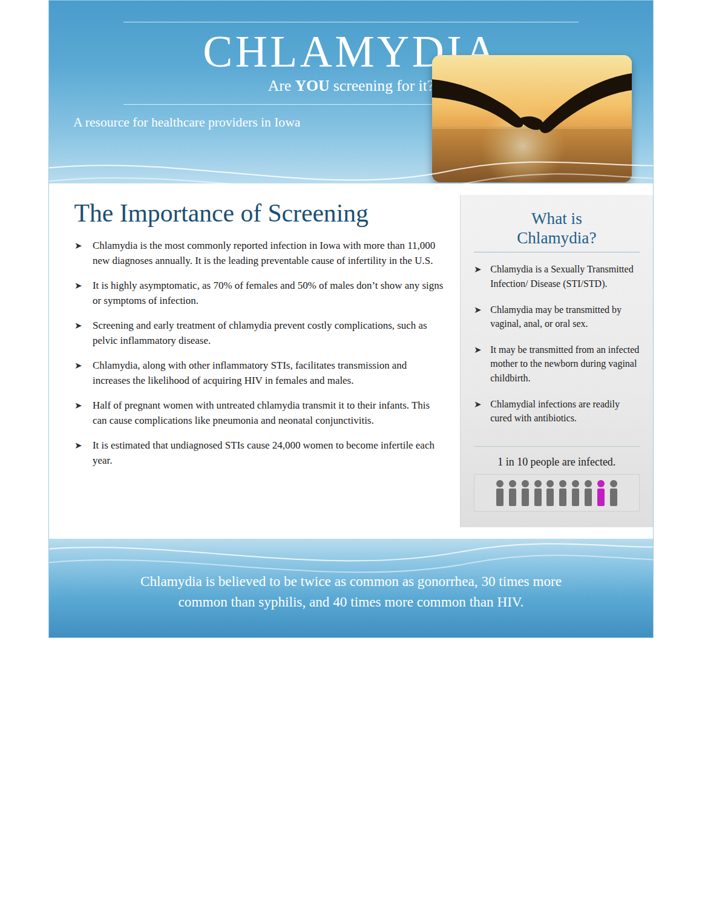CHLAMYDIA
Are YOU screening for it?
A resource for healthcare providers in Iowa
The Importance of Screening
Chlamydia is the most commonly reported infection in Iowa with more than 11,000 new diagnoses annually. It is the leading preventable cause of infertility in the U.S.
It is highly asymptomatic, as 70% of females and 50% of males don’t show any signs or symptoms of infection.
Screening and early treatment of chlamydia prevent costly complications, such as pelvic inflammatory disease.
Chlamydia, along with other inflammatory STIs, facilitates transmission and increases the likelihood of acquiring HIV in females and males.
Half of pregnant women with untreated chlamydia transmit it to their infants. This can cause complications like pneumonia and neonatal conjunctivitis.
It is estimated that undiagnosed STIs cause 24,000 women to become infertile each year.
What is
Chlamydia?
Chlamydia is a Sexually Transmitted Infection/ Disease (STI/STD).
Chlamydia may be transmitted by vaginal, anal, or oral sex.
It may be transmitted from an infected mother to the newborn during vaginal childbirth.
Chlamydial infections are readily cured with antibiotics.
1 in 10 people are infected.
Chlamydia is believed to be twice as common as gonorrhea, 30 times more common than syphilis, and 40 times more common than HIV.